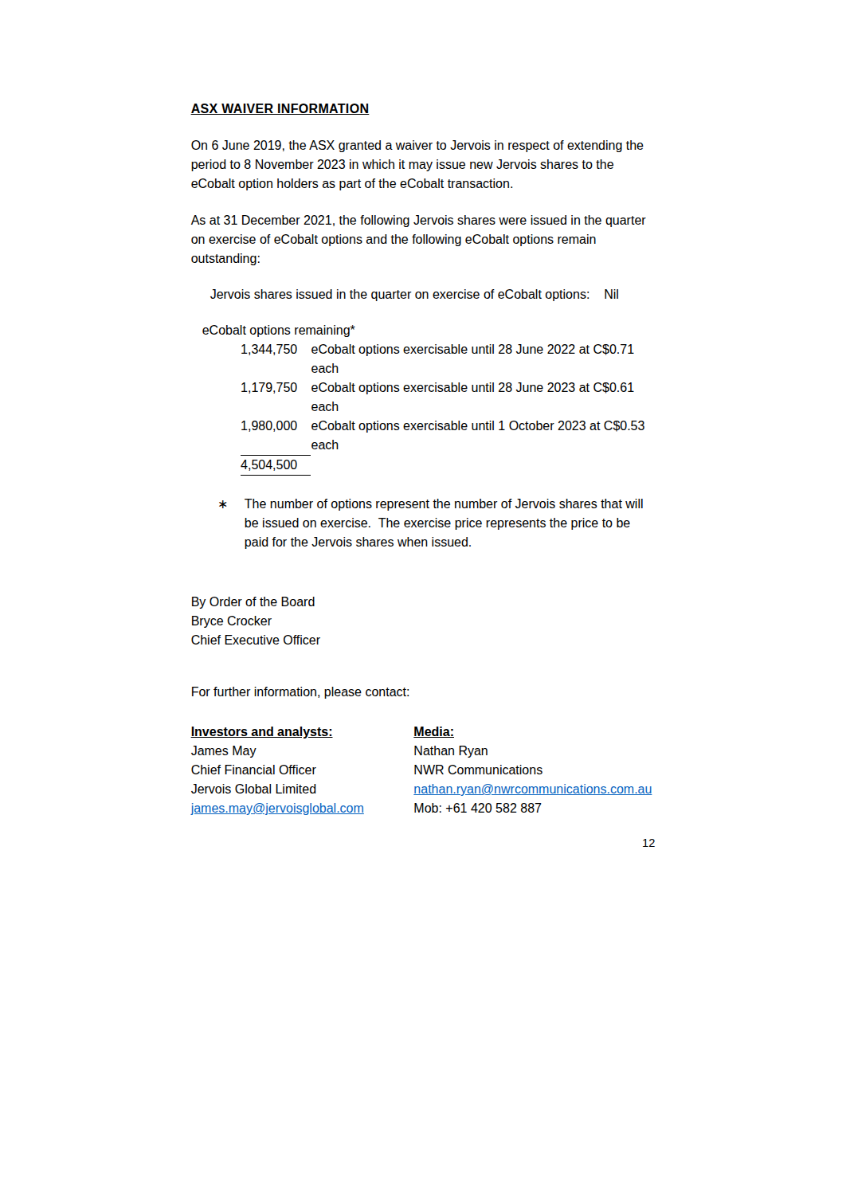ASX WAIVER INFORMATION
On 6 June 2019, the ASX granted a waiver to Jervois in respect of extending the period to 8 November 2023 in which it may issue new Jervois shares to the eCobalt option holders as part of the eCobalt transaction.
As at 31 December 2021, the following Jervois shares were issued in the quarter on exercise of eCobalt options and the following eCobalt options remain outstanding:
Jervois shares issued in the quarter on exercise of eCobalt options: Nil
eCobalt options remaining*
| 1,344,750 | eCobalt options exercisable until 28 June 2022 at C$0.71 each |
| 1,179,750 | eCobalt options exercisable until 28 June 2023 at C$0.61 each |
| 1,980,000 | eCobalt options exercisable until 1 October 2023 at C$0.53 each |
| 4,504,500 | |
∗ The number of options represent the number of Jervois shares that will be issued on exercise. The exercise price represents the price to be paid for the Jervois shares when issued.
By Order of the Board
Bryce Crocker
Chief Executive Officer
For further information, please contact:
| Investors and analysts: | Media: |
| James May | Nathan Ryan |
| Chief Financial Officer | NWR Communications |
| Jervois Global Limited | nathan.ryan@nwrcommunications.com.au |
| james.may@jervoisglobal.com | Mob: +61 420 582 887 |
12